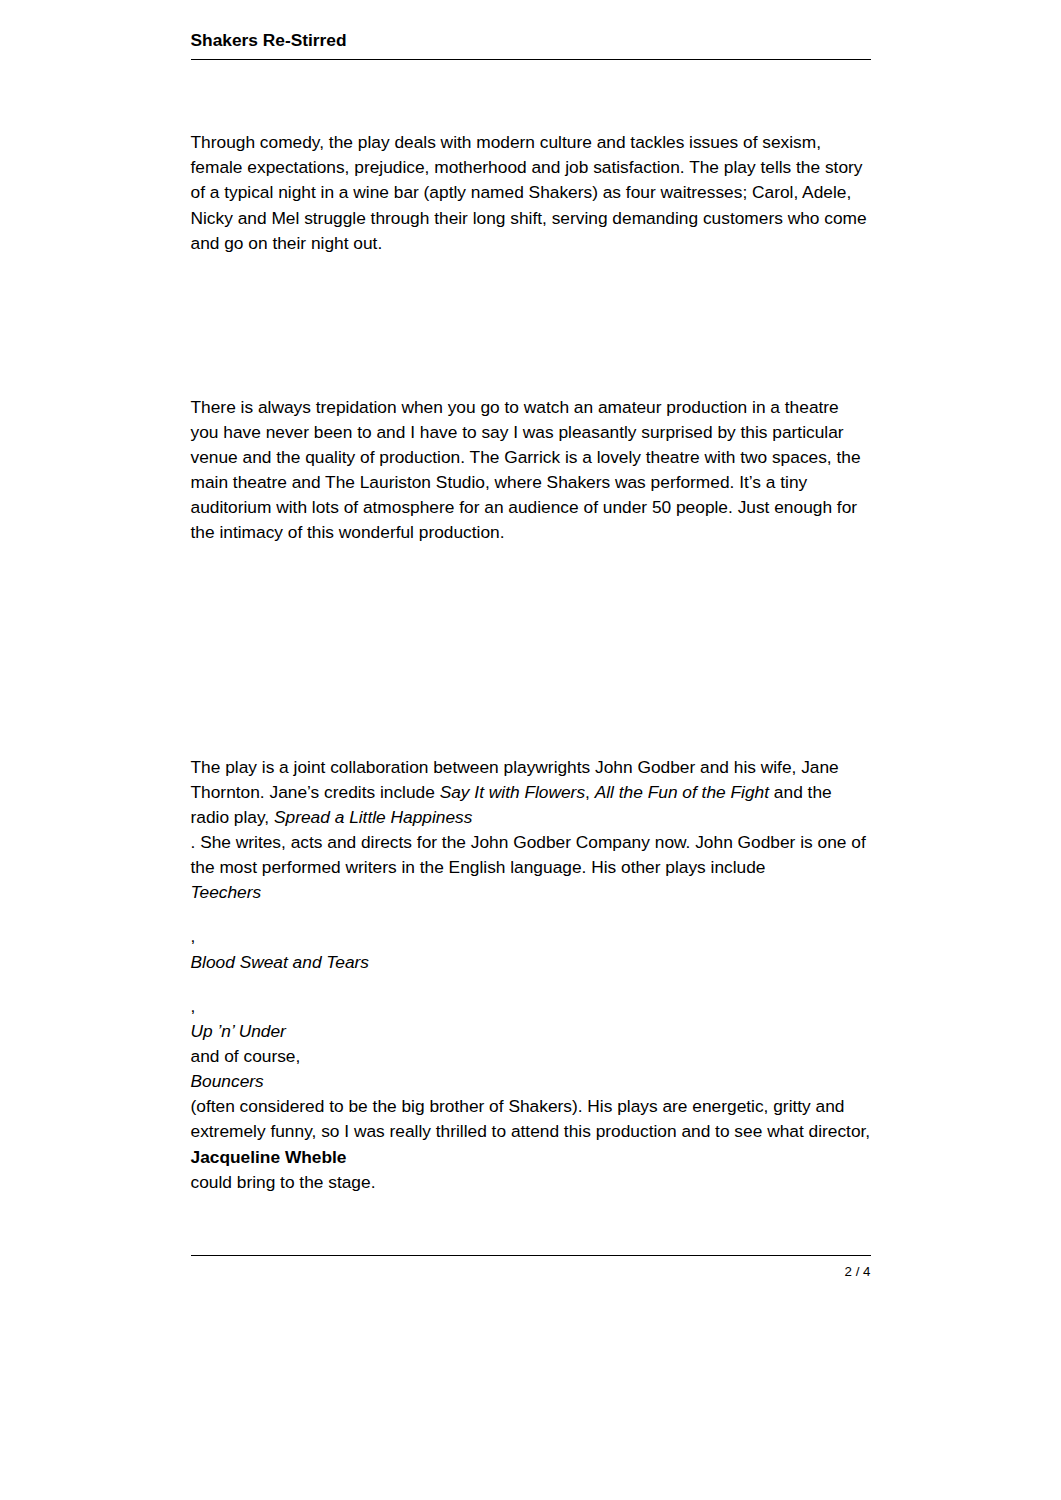Shakers Re-Stirred
Through comedy, the play deals with modern culture and tackles issues of sexism, female expectations, prejudice, motherhood and job satisfaction. The play tells the story of a typical night in a wine bar (aptly named Shakers) as four waitresses; Carol, Adele, Nicky and Mel struggle through their long shift, serving demanding customers who come and go on their night out.
There is always trepidation when you go to watch an amateur production in a theatre you have never been to and I have to say I was pleasantly surprised by this particular venue and the quality of production. The Garrick is a lovely theatre with two spaces, the main theatre and The Lauriston Studio, where Shakers was performed. It’s a tiny auditorium with lots of atmosphere for an audience of under 50 people. Just enough for the intimacy of this wonderful production.
The play is a joint collaboration between playwrights John Godber and his wife, Jane Thornton. Jane’s credits include Say It with Flowers, All the Fun of the Fight and the radio play, Spread a Little Happiness
. She writes, acts and directs for the John Godber Company now. John Godber is one of the most performed writers in the English language. His other plays include
Teechers
,
Blood Sweat and Tears
,
Up ’n’ Under
and of course,
Bouncers
(often considered to be the big brother of Shakers). His plays are energetic, gritty and extremely funny, so I was really thrilled to attend this production and to see what director,
Jacqueline Wheble
could bring to the stage.
2 / 4